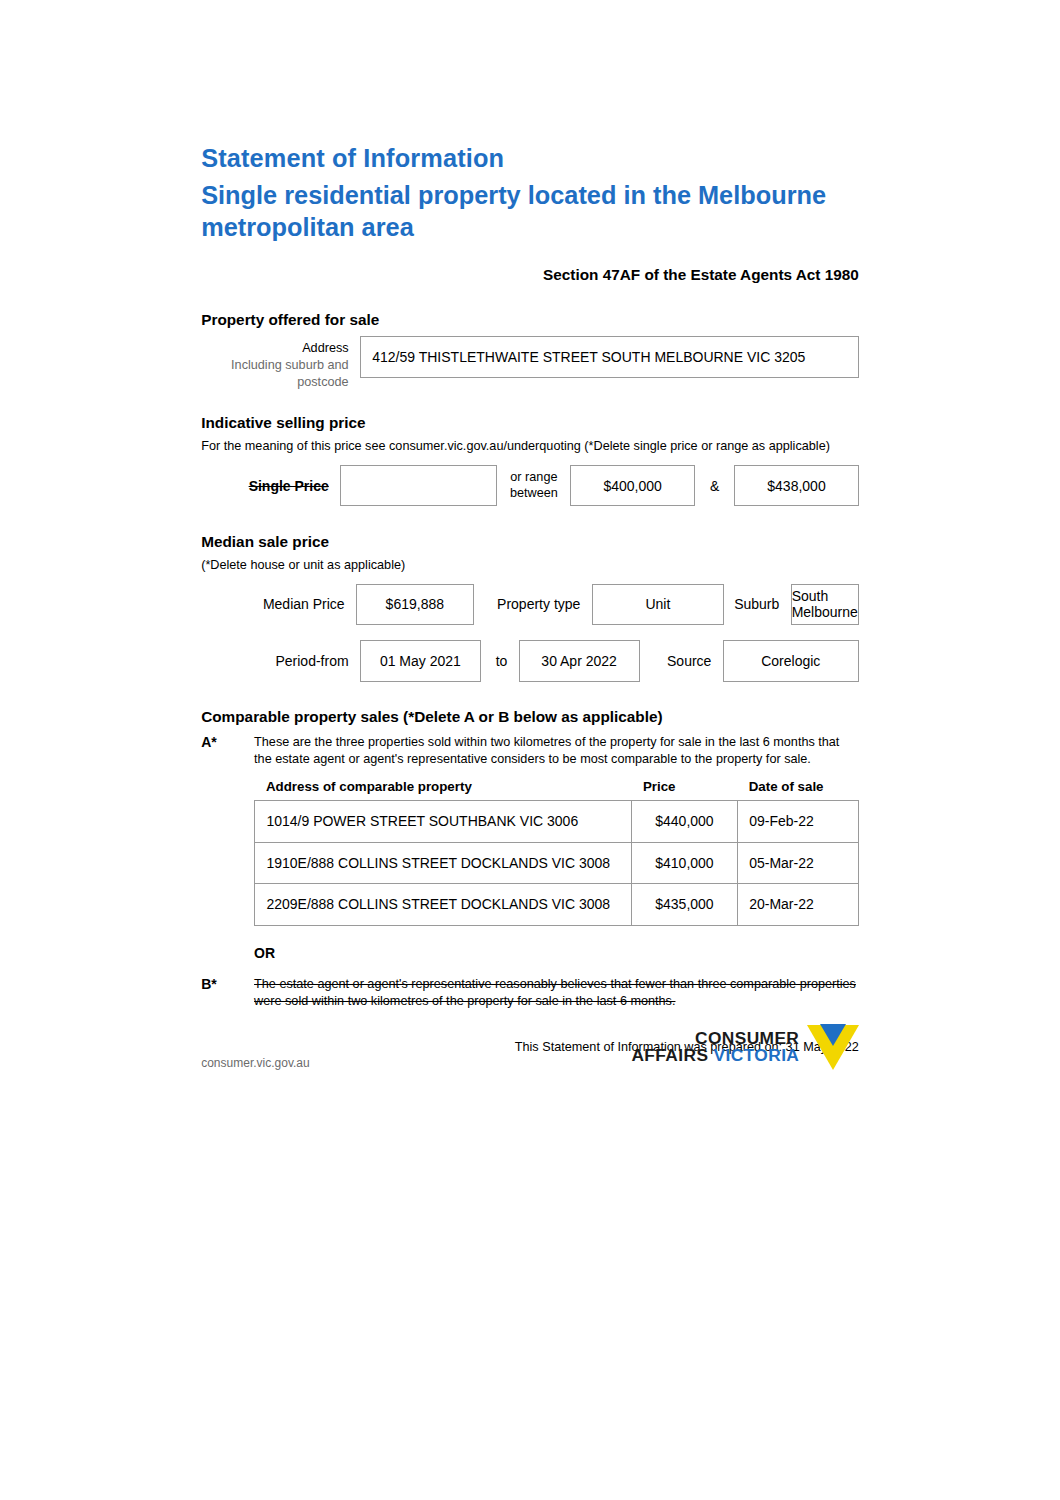Statement of Information
Single residential property located in the Melbourne metropolitan area
Section 47AF of the Estate Agents Act 1980
Property offered for sale
Address
Including suburb and postcode
412/59 THISTLETHWAITE STREET SOUTH MELBOURNE VIC 3205
Indicative selling price
For the meaning of this price see consumer.vic.gov.au/underquoting (*Delete single price or range as applicable)
Single Price
or range
between
$400,000
&
$438,000
Median sale price
(*Delete house or unit as applicable)
Median Price
$619,888
Property type
Unit
Suburb
South Melbourne
Period-from
01 May 2021
to
30 Apr 2022
Source
Corelogic
Comparable property sales (*Delete A or B below as applicable)
A*
These are the three properties sold within two kilometres of the property for sale in the last 6 months that the estate agent or agent's representative considers to be most comparable to the property for sale.
| Address of comparable property | Price | Date of sale |
| --- | --- | --- |
| 1014/9 POWER STREET SOUTHBANK VIC 3006 | $440,000 | 09-Feb-22 |
| 1910E/888 COLLINS STREET DOCKLANDS VIC 3008 | $410,000 | 05-Mar-22 |
| 2209E/888 COLLINS STREET DOCKLANDS VIC 3008 | $435,000 | 20-Mar-22 |
OR
B*
The estate agent or agent's representative reasonably believes that fewer than three comparable properties were sold within two kilometres of the property for sale in the last 6 months.
This Statement of Information was prepared on: 31 May 2022
consumer.vic.gov.au
CONSUMER
AFFAIRS VICTORIA